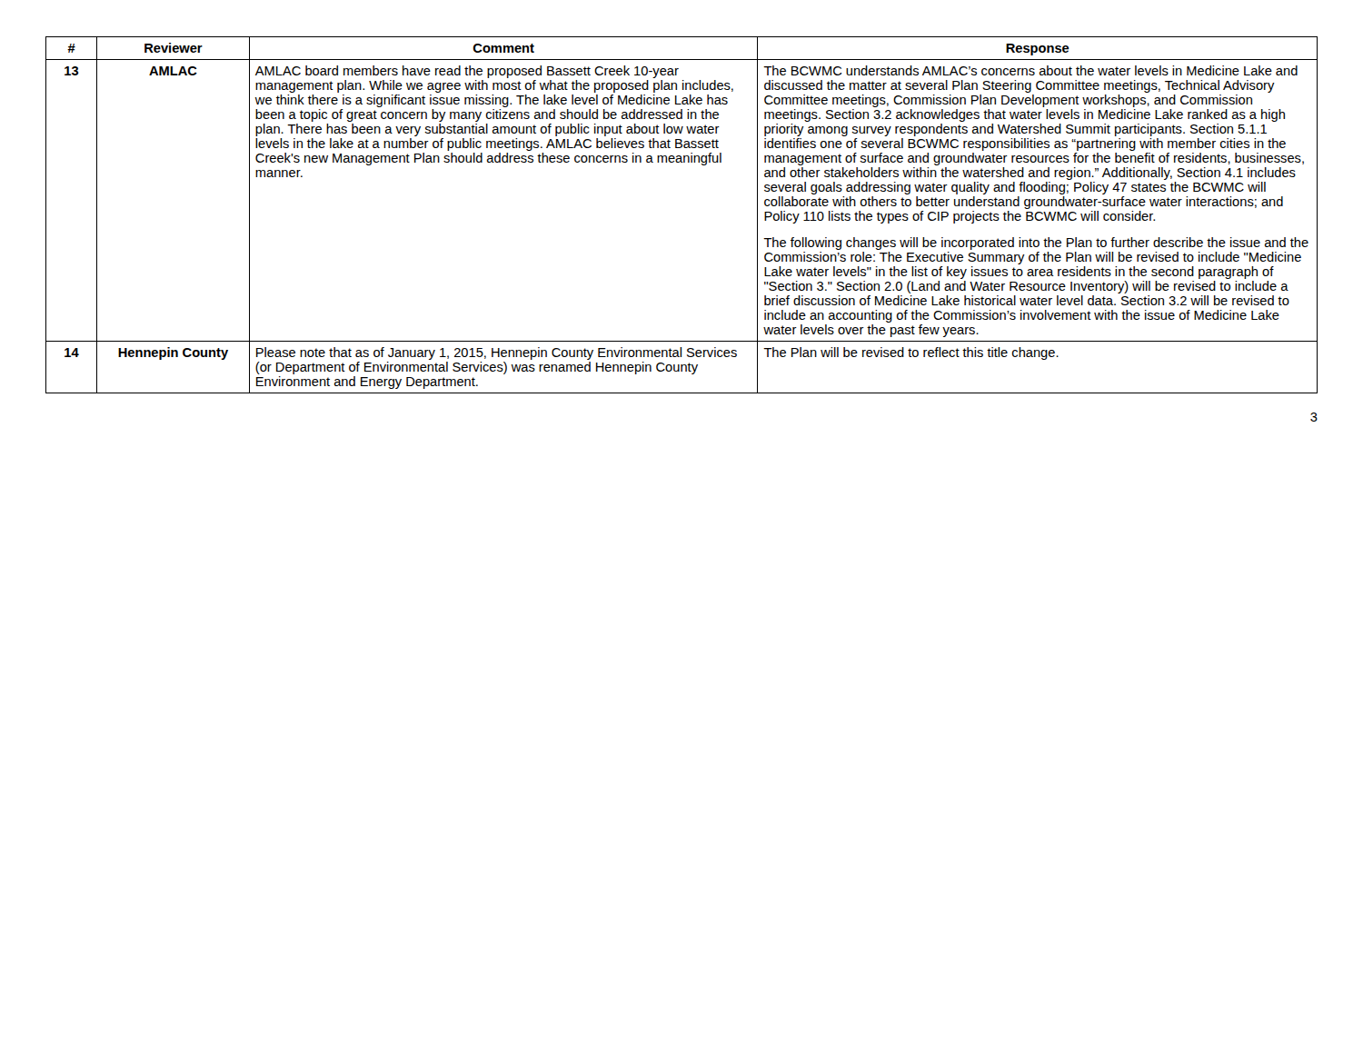| # | Reviewer | Comment | Response |
| --- | --- | --- | --- |
| 13 | AMLAC | AMLAC board members have read the proposed Bassett Creek 10-year management plan. While we agree with most of what the proposed plan includes, we think there is a significant issue missing. The lake level of Medicine Lake has been a topic of great concern by many citizens and should be addressed in the plan. There has been a very substantial amount of public input about low water levels in the lake at a number of public meetings. AMLAC believes that Bassett Creek's new Management Plan should address these concerns in a meaningful manner. | The BCWMC understands AMLAC’s concerns about the water levels in Medicine Lake and discussed the matter at several Plan Steering Committee meetings, Technical Advisory Committee meetings, Commission Plan Development workshops, and Commission meetings. Section 3.2 acknowledges that water levels in Medicine Lake ranked as a high priority among survey respondents and Watershed Summit participants. Section 5.1.1 identifies one of several BCWMC responsibilities as “partnering with member cities in the management of surface and groundwater resources for the benefit of residents, businesses, and other stakeholders within the watershed and region.” Additionally, Section 4.1 includes several goals addressing water quality and flooding; Policy 47 states the BCWMC will collaborate with others to better understand groundwater-surface water interactions; and Policy 110 lists the types of CIP projects the BCWMC will consider. The following changes will be incorporated into the Plan to further describe the issue and the Commission’s role: The Executive Summary of the Plan will be revised to include "Medicine Lake water levels" in the list of key issues to area residents in the second paragraph of "Section 3." Section 2.0 (Land and Water Resource Inventory) will be revised to include a brief discussion of Medicine Lake historical water level data. Section 3.2 will be revised to include an accounting of the Commission’s involvement with the issue of Medicine Lake water levels over the past few years. |
| 14 | Hennepin County | Please note that as of January 1, 2015, Hennepin County Environmental Services (or Department of Environmental Services) was renamed Hennepin County Environment and Energy Department. | The Plan will be revised to reflect this title change. |
3